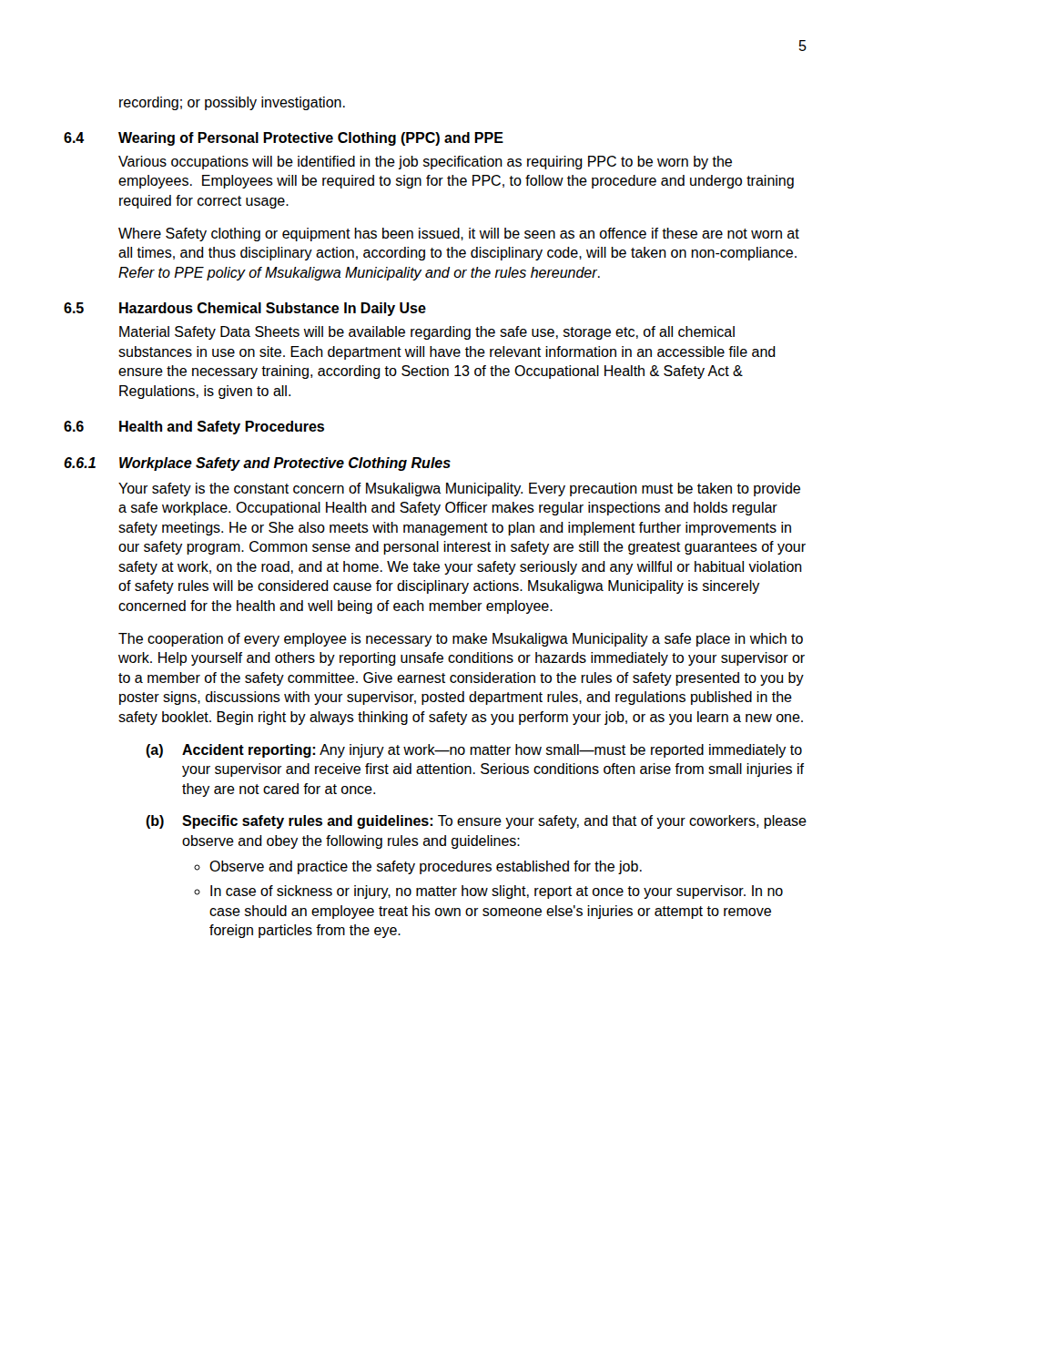5
recording; or possibly investigation.
6.4 Wearing of Personal Protective Clothing (PPC) and PPE
Various occupations will be identified in the job specification as requiring PPC to be worn by the employees. Employees will be required to sign for the PPC, to follow the procedure and undergo training required for correct usage.
Where Safety clothing or equipment has been issued, it will be seen as an offence if these are not worn at all times, and thus disciplinary action, according to the disciplinary code, will be taken on non-compliance. Refer to PPE policy of Msukaligwa Municipality and or the rules hereunder.
6.5 Hazardous Chemical Substance In Daily Use
Material Safety Data Sheets will be available regarding the safe use, storage etc, of all chemical substances in use on site. Each department will have the relevant information in an accessible file and ensure the necessary training, according to Section 13 of the Occupational Health & Safety Act & Regulations, is given to all.
6.6 Health and Safety Procedures
6.6.1 Workplace Safety and Protective Clothing Rules
Your safety is the constant concern of Msukaligwa Municipality. Every precaution must be taken to provide a safe workplace. Occupational Health and Safety Officer makes regular inspections and holds regular safety meetings. He or She also meets with management to plan and implement further improvements in our safety program. Common sense and personal interest in safety are still the greatest guarantees of your safety at work, on the road, and at home. We take your safety seriously and any willful or habitual violation of safety rules will be considered cause for disciplinary actions. Msukaligwa Municipality is sincerely concerned for the health and well being of each member employee.
The cooperation of every employee is necessary to make Msukaligwa Municipality a safe place in which to work. Help yourself and others by reporting unsafe conditions or hazards immediately to your supervisor or to a member of the safety committee. Give earnest consideration to the rules of safety presented to you by poster signs, discussions with your supervisor, posted department rules, and regulations published in the safety booklet. Begin right by always thinking of safety as you perform your job, or as you learn a new one.
(a) Accident reporting: Any injury at work—no matter how small—must be reported immediately to your supervisor and receive first aid attention. Serious conditions often arise from small injuries if they are not cared for at once.
(b) Specific safety rules and guidelines: To ensure your safety, and that of your coworkers, please observe and obey the following rules and guidelines:
Observe and practice the safety procedures established for the job.
In case of sickness or injury, no matter how slight, report at once to your supervisor. In no case should an employee treat his own or someone else's injuries or attempt to remove foreign particles from the eye.